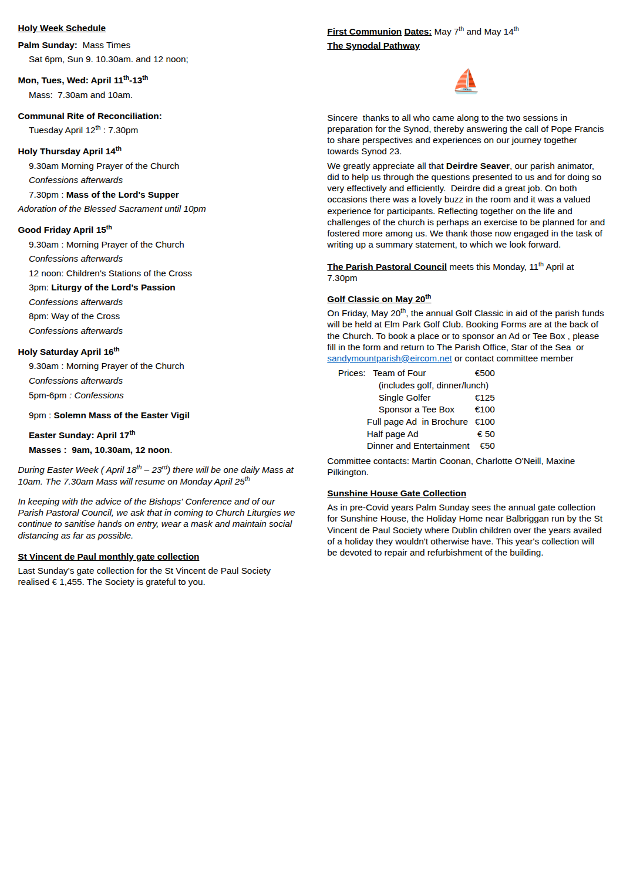Holy Week Schedule
Palm Sunday: Mass Times
Sat 6pm, Sun 9. 10.30am. and 12 noon;
Mon, Tues, Wed: April 11th-13th
Mass: 7.30am and 10am.
Communal Rite of Reconciliation:
Tuesday April 12th : 7.30pm
Holy Thursday April 14th
9.30am Morning Prayer of the Church
Confessions afterwards
7.30pm : Mass of the Lord's Supper
Adoration of the Blessed Sacrament until 10pm
Good Friday April 15th
9.30am : Morning Prayer of the Church
Confessions afterwards
12 noon: Children's Stations of the Cross
3pm: Liturgy of the Lord's Passion
Confessions afterwards
8pm: Way of the Cross
Confessions afterwards
Holy Saturday April 16th
9.30am : Morning Prayer of the Church
Confessions afterwards
5pm-6pm : Confessions
9pm : Solemn Mass of the Easter Vigil
Easter Sunday: April 17th
Masses : 9am, 10.30am, 12 noon.
During Easter Week ( April 18th – 23rd) there will be one daily Mass at 10am. The 7.30am Mass will resume on Monday April 25th
In keeping with the advice of the Bishops' Conference and of our Parish Pastoral Council, we ask that in coming to Church Liturgies we continue to sanitise hands on entry, wear a mask and maintain social distancing as far as possible.
St Vincent de Paul monthly gate collection
Last Sunday's gate collection for the St Vincent de Paul Society realised € 1,455. The Society is grateful to you.
First Communion Dates: May 7th and May 14th
The Synodal Pathway
⛵
Sincere thanks to all who came along to the two sessions in preparation for the Synod, thereby answering the call of Pope Francis to share perspectives and experiences on our journey together towards Synod 23.
We greatly appreciate all that Deirdre Seaver, our parish animator, did to help us through the questions presented to us and for doing so very effectively and efficiently. Deirdre did a great job. On both occasions there was a lovely buzz in the room and it was a valued experience for participants. Reflecting together on the life and challenges of the church is perhaps an exercise to be planned for and fostered more among us. We thank those now engaged in the task of writing up a summary statement, to which we look forward.
The Parish Pastoral Council meets this Monday, 11th April at 7.30pm
Golf Classic on May 20th
On Friday, May 20th, the annual Golf Classic in aid of the parish funds will be held at Elm Park Golf Club. Booking Forms are at the back of the Church. To book a place or to sponsor an Ad or Tee Box , please fill in the form and return to The Parish Office, Star of the Sea or sandymountparish@eircom.net or contact committee member
| Prices: Team of Four | €500 |
| (includes golf, dinner/lunch) |
| Single Golfer | €125 |
| Sponsor a Tee Box | €100 |
| Full page Ad in Brochure | €100 |
| Half page Ad | € 50 |
| Dinner and Entertainment | €50 |
Committee contacts: Martin Coonan, Charlotte O'Neill, Maxine Pilkington.
Sunshine House Gate Collection
As in pre-Covid years Palm Sunday sees the annual gate collection for Sunshine House, the Holiday Home near Balbriggan run by the St Vincent de Paul Society where Dublin children over the years availed of a holiday they wouldn't otherwise have. This year's collection will be devoted to repair and refurbishment of the building.